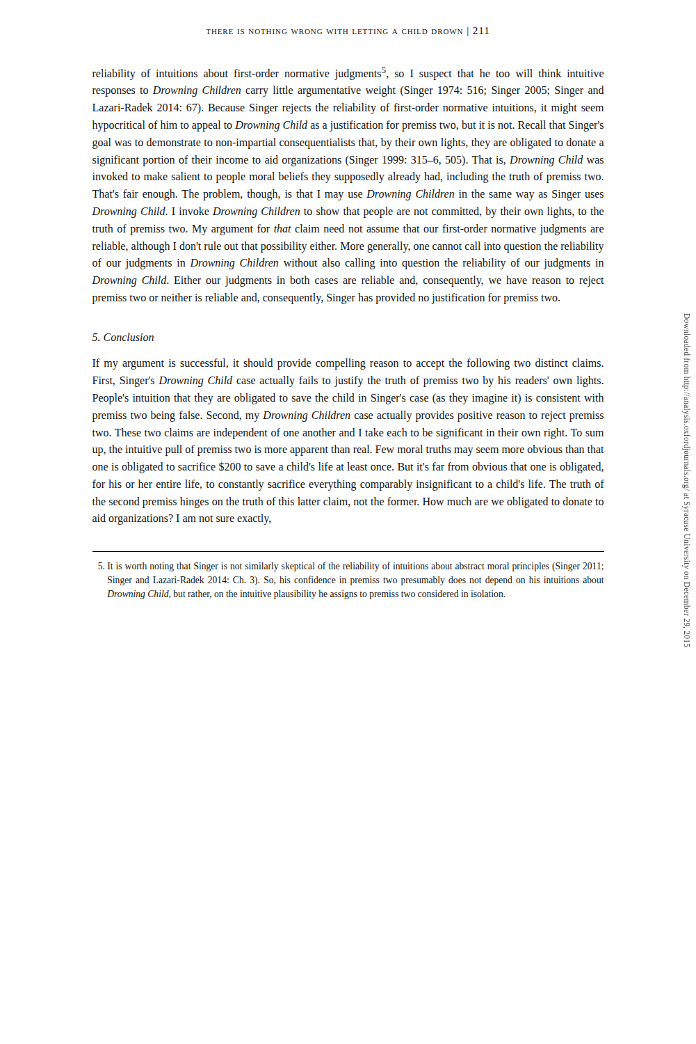Downloaded from http://analysis.oxfordjournals.org/ at Syracuse University on December 29, 2015
there is nothing wrong with letting a child drown | 211
reliability of intuitions about first-order normative judgments5, so I suspect that he too will think intuitive responses to Drowning Children carry little argumentative weight (Singer 1974: 516; Singer 2005; Singer and Lazari-Radek 2014: 67). Because Singer rejects the reliability of first-order normative intuitions, it might seem hypocritical of him to appeal to Drowning Child as a justification for premiss two, but it is not. Recall that Singer's goal was to demonstrate to non-impartial consequentialists that, by their own lights, they are obligated to donate a significant portion of their income to aid organizations (Singer 1999: 315–6, 505). That is, Drowning Child was invoked to make salient to people moral beliefs they supposedly already had, including the truth of premiss two. That's fair enough. The problem, though, is that I may use Drowning Children in the same way as Singer uses Drowning Child. I invoke Drowning Children to show that people are not committed, by their own lights, to the truth of premiss two. My argument for that claim need not assume that our first-order normative judgments are reliable, although I don't rule out that possibility either. More generally, one cannot call into question the reliability of our judgments in Drowning Children without also calling into question the reliability of our judgments in Drowning Child. Either our judgments in both cases are reliable and, consequently, we have reason to reject premiss two or neither is reliable and, consequently, Singer has provided no justification for premiss two.
5. Conclusion
If my argument is successful, it should provide compelling reason to accept the following two distinct claims. First, Singer's Drowning Child case actually fails to justify the truth of premiss two by his readers' own lights. People's intuition that they are obligated to save the child in Singer's case (as they imagine it) is consistent with premiss two being false. Second, my Drowning Children case actually provides positive reason to reject premiss two. These two claims are independent of one another and I take each to be significant in their own right. To sum up, the intuitive pull of premiss two is more apparent than real. Few moral truths may seem more obvious than that one is obligated to sacrifice $200 to save a child's life at least once. But it's far from obvious that one is obligated, for his or her entire life, to constantly sacrifice everything comparably insignificant to a child's life. The truth of the second premiss hinges on the truth of this latter claim, not the former. How much are we obligated to donate to aid organizations? I am not sure exactly,
It is worth noting that Singer is not similarly skeptical of the reliability of intuitions about abstract moral principles (Singer 2011; Singer and Lazari-Radek 2014: Ch. 3). So, his confidence in premiss two presumably does not depend on his intuitions about Drowning Child, but rather, on the intuitive plausibility he assigns to premiss two considered in isolation.